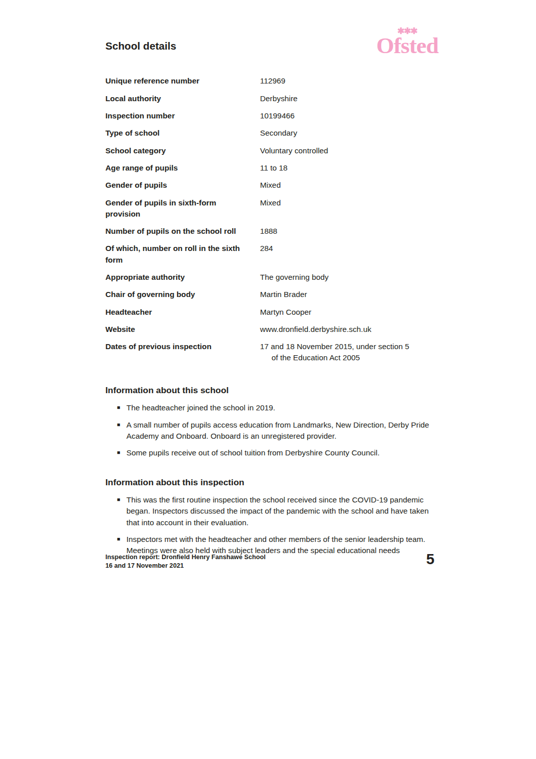✱✱✱
Ofsted
School details
| Unique reference number | 112969 |
| Local authority | Derbyshire |
| Inspection number | 10199466 |
| Type of school | Secondary |
| School category | Voluntary controlled |
| Age range of pupils | 11 to 18 |
| Gender of pupils | Mixed |
| Gender of pupils in sixth-form provision | Mixed |
| Number of pupils on the school roll | 1888 |
| Of which, number on roll in the sixth form | 284 |
| Appropriate authority | The governing body |
| Chair of governing body | Martin Brader |
| Headteacher | Martyn Cooper |
| Website | www.dronfield.derbyshire.sch.uk |
| Dates of previous inspection | 17 and 18 November 2015, under section 5 of the Education Act 2005 |
Information about this school
The headteacher joined the school in 2019.
A small number of pupils access education from Landmarks, New Direction, Derby Pride Academy and Onboard. Onboard is an unregistered provider.
Some pupils receive out of school tuition from Derbyshire County Council.
Information about this inspection
This was the first routine inspection the school received since the COVID-19 pandemic began. Inspectors discussed the impact of the pandemic with the school and have taken that into account in their evaluation.
Inspectors met with the headteacher and other members of the senior leadership team. Meetings were also held with subject leaders and the special educational needs
Inspection report: Dronfield Henry Fanshawe School
16 and 17 November 2021
5